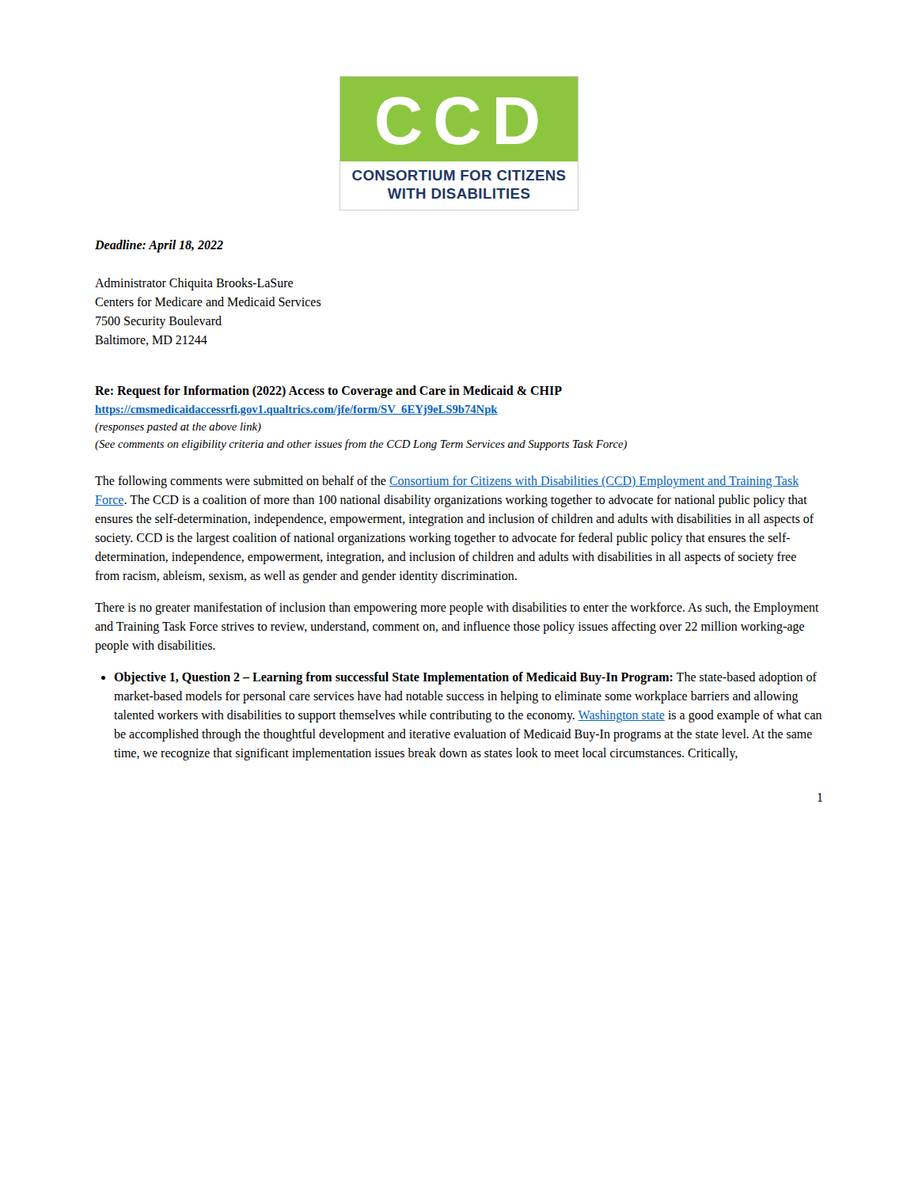CCD
CONSORTIUM FOR CITIZENS
WITH DISABILITIES
Deadline: April 18, 2022
Administrator Chiquita Brooks-LaSure
Centers for Medicare and Medicaid Services
7500 Security Boulevard
Baltimore, MD 21244
Re: Request for Information (2022) Access to Coverage and Care in Medicaid & CHIP
https://cmsmedicaidaccessrfi.gov1.qualtrics.com/jfe/form/SV_6EYj9eLS9b74Npk
(responses pasted at the above link)
(See comments on eligibility criteria and other issues from the CCD Long Term Services and Supports Task Force)
The following comments were submitted on behalf of the Consortium for Citizens with Disabilities (CCD) Employment and Training Task Force. The CCD is a coalition of more than 100 national disability organizations working together to advocate for national public policy that ensures the self-determination, independence, empowerment, integration and inclusion of children and adults with disabilities in all aspects of society. CCD is the largest coalition of national organizations working together to advocate for federal public policy that ensures the self- determination, independence, empowerment, integration, and inclusion of children and adults with disabilities in all aspects of society free from racism, ableism, sexism, as well as gender and gender identity discrimination.
There is no greater manifestation of inclusion than empowering more people with disabilities to enter the workforce. As such, the Employment and Training Task Force strives to review, understand, comment on, and influence those policy issues affecting over 22 million working-age people with disabilities.
Objective 1, Question 2 – Learning from successful State Implementation of Medicaid Buy-In Program: The state-based adoption of market-based models for personal care services have had notable success in helping to eliminate some workplace barriers and allowing talented workers with disabilities to support themselves while contributing to the economy. Washington state is a good example of what can be accomplished through the thoughtful development and iterative evaluation of Medicaid Buy-In programs at the state level. At the same time, we recognize that significant implementation issues break down as states look to meet local circumstances. Critically,
1